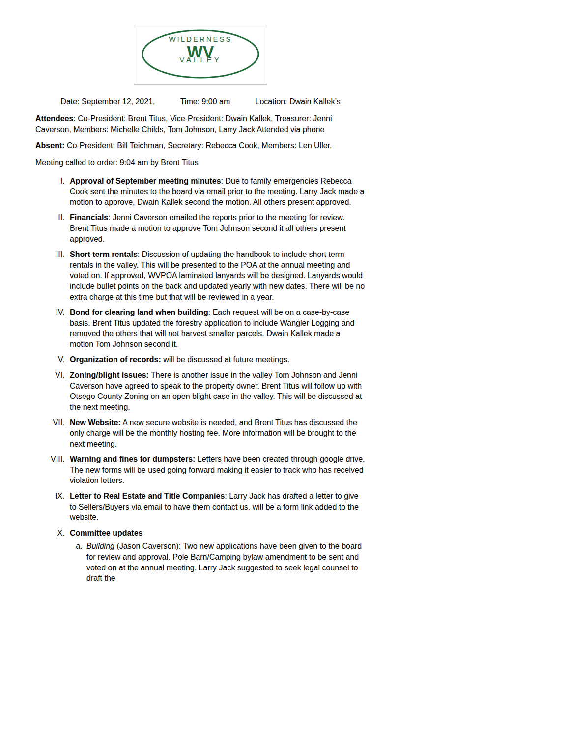WILDERNESS VALLEY WV
Date: September 12, 2021, Time: 9:00 am Location: Dwain Kallek’s
Attendees: Co-President: Brent Titus, Vice-President: Dwain Kallek, Treasurer: Jenni Caverson, Members: Michelle Childs, Tom Johnson, Larry Jack Attended via phone
Absent: Co-President: Bill Teichman, Secretary: Rebecca Cook, Members: Len Uller,
Meeting called to order: 9:04 am by Brent Titus
Approval of September meeting minutes: Due to family emergencies Rebecca Cook sent the minutes to the board via email prior to the meeting. Larry Jack made a motion to approve, Dwain Kallek second the motion. All others present approved.
Financials: Jenni Caverson emailed the reports prior to the meeting for review. Brent Titus made a motion to approve Tom Johnson second it all others present approved.
Short term rentals: Discussion of updating the handbook to include short term rentals in the valley. This will be presented to the POA at the annual meeting and voted on. If approved, WVPOA laminated lanyards will be designed. Lanyards would include bullet points on the back and updated yearly with new dates. There will be no extra charge at this time but that will be reviewed in a year.
Bond for clearing land when building: Each request will be on a case-by-case basis. Brent Titus updated the forestry application to include Wangler Logging and removed the others that will not harvest smaller parcels. Dwain Kallek made a motion Tom Johnson second it.
Organization of records: will be discussed at future meetings.
Zoning/blight issues: There is another issue in the valley Tom Johnson and Jenni Caverson have agreed to speak to the property owner. Brent Titus will follow up with Otsego County Zoning on an open blight case in the valley. This will be discussed at the next meeting.
New Website: A new secure website is needed, and Brent Titus has discussed the only charge will be the monthly hosting fee. More information will be brought to the next meeting.
Warning and fines for dumpsters: Letters have been created through google drive. The new forms will be used going forward making it easier to track who has received violation letters.
Letter to Real Estate and Title Companies: Larry Jack has drafted a letter to give to Sellers/Buyers via email to have them contact us. will be a form link added to the website.
Committee updates
Building (Jason Caverson): Two new applications have been given to the board for review and approval. Pole Barn/Camping bylaw amendment to be sent and voted on at the annual meeting. Larry Jack suggested to seek legal counsel to draft the